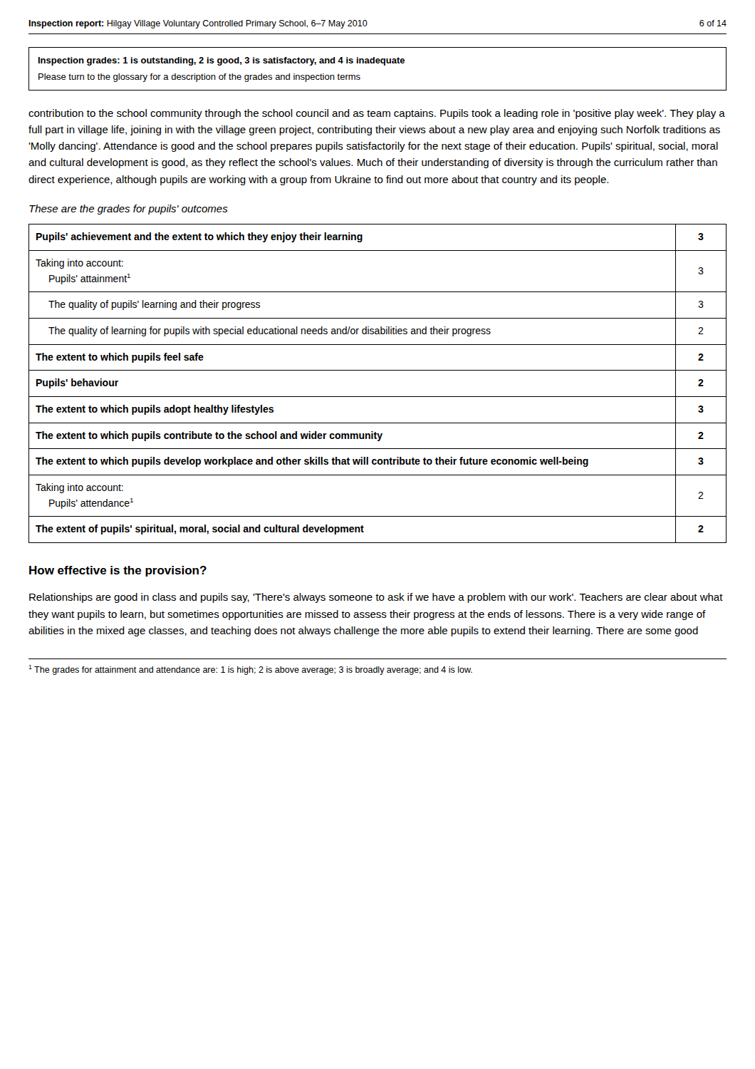Inspection report: Hilgay Village Voluntary Controlled Primary School, 6–7 May 2010
6 of 14
Inspection grades: 1 is outstanding, 2 is good, 3 is satisfactory, and 4 is inadequate
Please turn to the glossary for a description of the grades and inspection terms
contribution to the school community through the school council and as team captains. Pupils took a leading role in 'positive play week'. They play a full part in village life, joining in with the village green project, contributing their views about a new play area and enjoying such Norfolk traditions as 'Molly dancing'. Attendance is good and the school prepares pupils satisfactorily for the next stage of their education. Pupils' spiritual, social, moral and cultural development is good, as they reflect the school's values. Much of their understanding of diversity is through the curriculum rather than direct experience, although pupils are working with a group from Ukraine to find out more about that country and its people.
These are the grades for pupils' outcomes
| Pupils' achievement and the extent to which they enjoy their learning | 3 |
| Taking into account: Pupils' attainment 1 | 3 |
| The quality of pupils' learning and their progress | 3 |
| The quality of learning for pupils with special educational needs and/or disabilities and their progress | 2 |
| The extent to which pupils feel safe | 2 |
| Pupils' behaviour | 2 |
| The extent to which pupils adopt healthy lifestyles | 3 |
| The extent to which pupils contribute to the school and wider community | 2 |
| The extent to which pupils develop workplace and other skills that will contribute to their future economic well-being | 3 |
| Taking into account: Pupils' attendance 1 | 2 |
| The extent of pupils' spiritual, moral, social and cultural development | 2 |
How effective is the provision?
Relationships are good in class and pupils say, 'There's always someone to ask if we have a problem with our work'. Teachers are clear about what they want pupils to learn, but sometimes opportunities are missed to assess their progress at the ends of lessons. There is a very wide range of abilities in the mixed age classes, and teaching does not always challenge the more able pupils to extend their learning. There are some good
1 The grades for attainment and attendance are: 1 is high; 2 is above average; 3 is broadly average; and 4 is low.